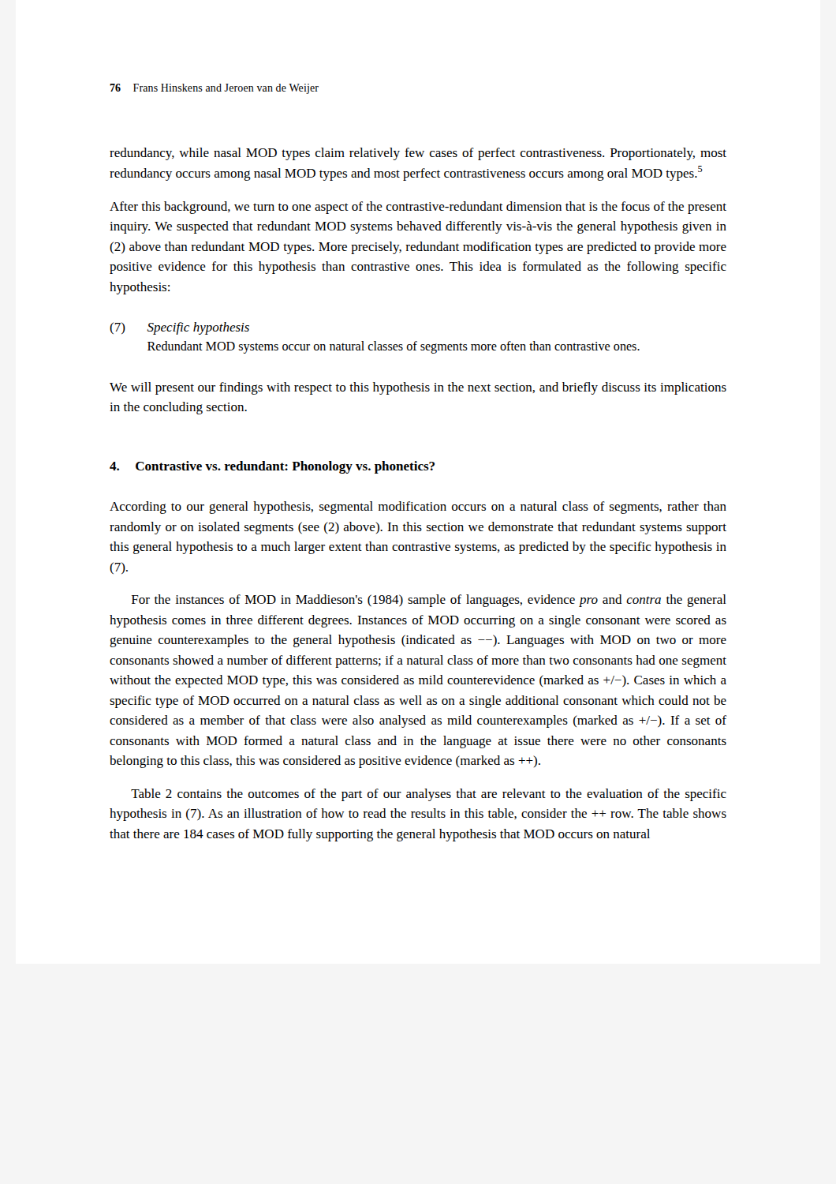76 Frans Hinskens and Jeroen van de Weijer
redundancy, while nasal MOD types claim relatively few cases of perfect contrastiveness. Proportionately, most redundancy occurs among nasal MOD types and most perfect contrastiveness occurs among oral MOD types.5
After this background, we turn to one aspect of the contrastive-redundant dimension that is the focus of the present inquiry. We suspected that redundant MOD systems behaved differently vis-à-vis the general hypothesis given in (2) above than redundant MOD types. More precisely, redundant modification types are predicted to provide more positive evidence for this hypothesis than contrastive ones. This idea is formulated as the following specific hypothesis:
(7)
Specific hypothesis Redundant MOD systems occur on natural classes of segments more often than contrastive ones.
We will present our findings with respect to this hypothesis in the next section, and briefly discuss its implications in the concluding section.
4. Contrastive vs. redundant: Phonology vs. phonetics?
According to our general hypothesis, segmental modification occurs on a natural class of segments, rather than randomly or on isolated segments (see (2) above). In this section we demonstrate that redundant systems support this general hypothesis to a much larger extent than contrastive systems, as predicted by the specific hypothesis in (7).
For the instances of MOD in Maddieson's (1984) sample of languages, evidence pro and contra the general hypothesis comes in three different degrees. Instances of MOD occurring on a single consonant were scored as genuine counterexamples to the general hypothesis (indicated as −−). Languages with MOD on two or more consonants showed a number of different patterns; if a natural class of more than two consonants had one segment without the expected MOD type, this was considered as mild counterevidence (marked as +/−). Cases in which a specific type of MOD occurred on a natural class as well as on a single additional consonant which could not be considered as a member of that class were also analysed as mild counterexamples (marked as +/−). If a set of consonants with MOD formed a natural class and in the language at issue there were no other consonants belonging to this class, this was considered as positive evidence (marked as ++).
Table 2 contains the outcomes of the part of our analyses that are relevant to the evaluation of the specific hypothesis in (7). As an illustration of how to read the results in this table, consider the ++ row. The table shows that there are 184 cases of MOD fully supporting the general hypothesis that MOD occurs on natural